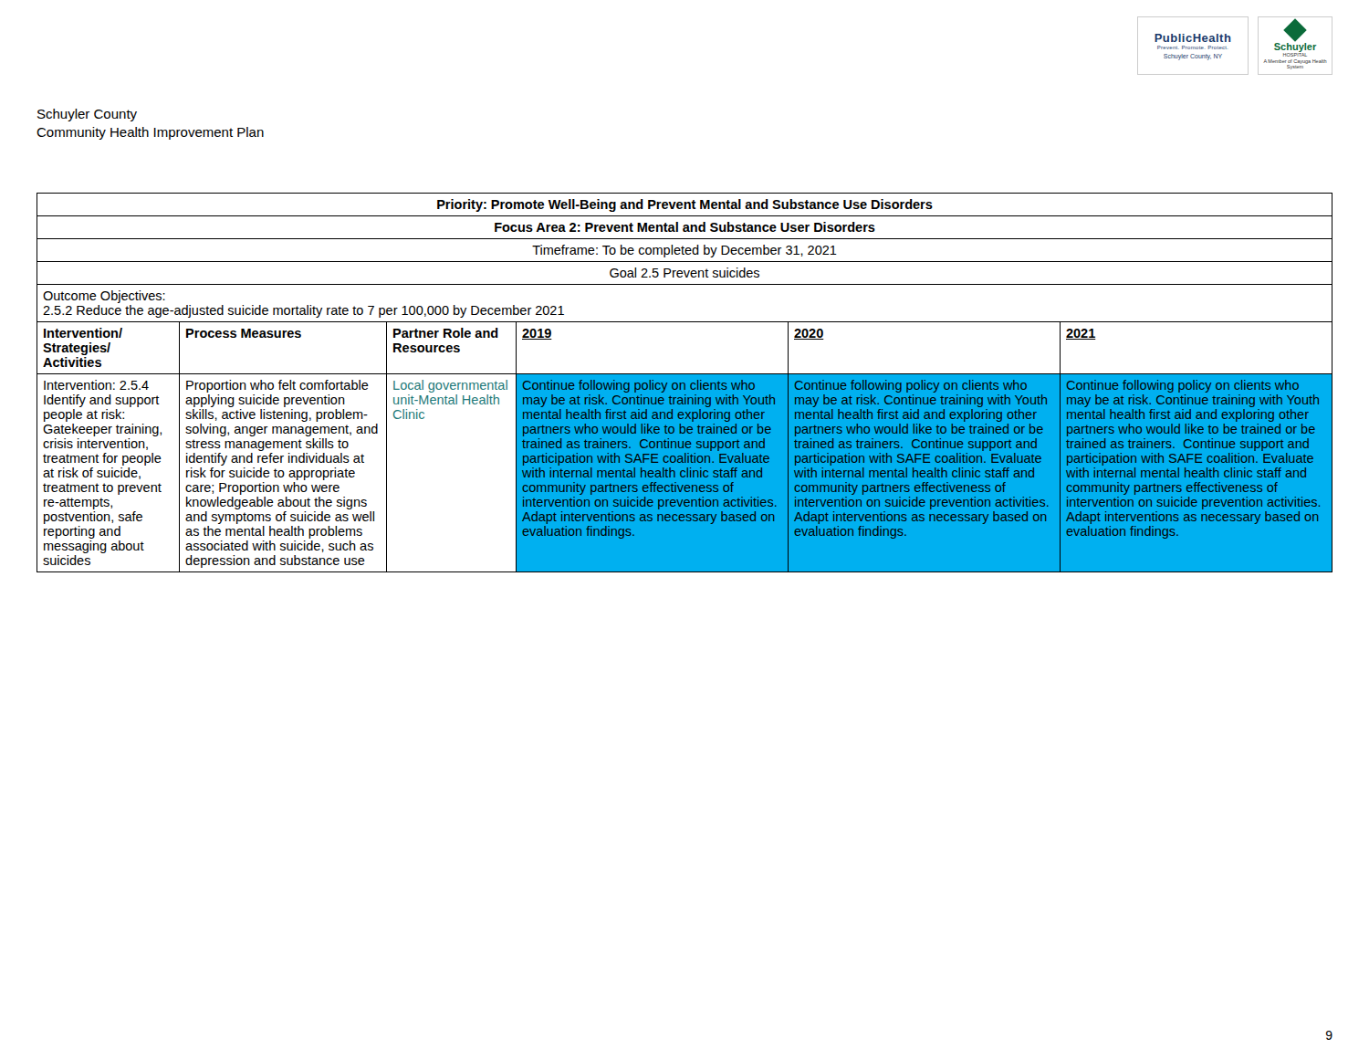PublicHealth
Prevent. Promote. Protect.
Schuyler County, NY
Schuyler
HOSPITAL
A Member of Cayuga Health System
Schuyler County
Community Health Improvement Plan
| Priority: Promote Well-Being and Prevent Mental and Substance Use Disorders |
| Focus Area 2: Prevent Mental and Substance User Disorders |
| Timeframe: To be completed by December 31, 2021 |
| Goal 2.5 Prevent suicides |
| Outcome Objectives: 2.5.2 Reduce the age-adjusted suicide mortality rate to 7 per 100,000 by December 2021 |
| Intervention/ Strategies/ Activities | Process Measures | Partner Role and Resources | 2019 | 2020 | 2021 |
| Intervention: 2.5.4 Identify and support people at risk: Gatekeeper training, crisis intervention, treatment for people at risk of suicide, treatment to prevent re-attempts, postvention, safe reporting and messaging about suicides | Proportion who felt comfortable applying suicide prevention skills, active listening, problem-solving, anger management, and stress management skills to identify and refer individuals at risk for suicide to appropriate care; Proportion who were knowledgeable about the signs and symptoms of suicide as well as the mental health problems associated with suicide, such as depression and substance use | Local governmental unit-Mental Health Clinic | Continue following policy on clients who may be at risk. Continue training with Youth mental health first aid and exploring other partners who would like to be trained or be trained as trainers. Continue support and participation with SAFE coalition. Evaluate with internal mental health clinic staff and community partners effectiveness of intervention on suicide prevention activities. Adapt interventions as necessary based on evaluation findings. | Continue following policy on clients who may be at risk. Continue training with Youth mental health first aid and exploring other partners who would like to be trained or be trained as trainers. Continue support and participation with SAFE coalition. Evaluate with internal mental health clinic staff and community partners effectiveness of intervention on suicide prevention activities. Adapt interventions as necessary based on evaluation findings. | Continue following policy on clients who may be at risk. Continue training with Youth mental health first aid and exploring other partners who would like to be trained or be trained as trainers. Continue support and participation with SAFE coalition. Evaluate with internal mental health clinic staff and community partners effectiveness of intervention on suicide prevention activities. Adapt interventions as necessary based on evaluation findings. |
9